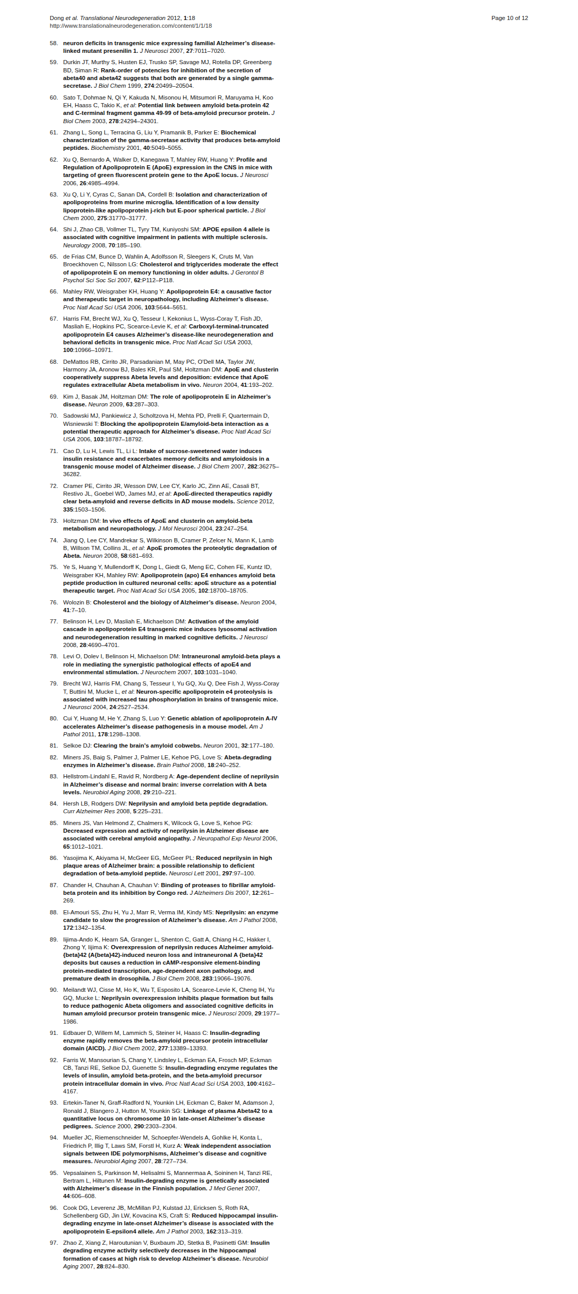Dong et al. Translational Neurodegeneration 2012, 1:18
http://www.translationalneurodegeneration.com/content/1/1/18
Page 10 of 12
neuron deficits in transgenic mice expressing familial Alzheimer’s disease-linked mutant presenilin 1. J Neurosci 2007, 27:7011–7020.
Durkin JT, Murthy S, Husten EJ, Trusko SP, Savage MJ, Rotella DP, Greenberg BD, Siman R: Rank-order of potencies for inhibition of the secretion of abeta40 and abeta42 suggests that both are generated by a single gamma-secretase. J Biol Chem 1999, 274:20499–20504.
Sato T, Dohmae N, Qi Y, Kakuda N, Misonou H, Mitsumori R, Maruyama H, Koo EH, Haass C, Takio K, et al: Potential link between amyloid beta-protein 42 and C-terminal fragment gamma 49-99 of beta-amyloid precursor protein. J Biol Chem 2003, 278:24294–24301.
Zhang L, Song L, Terracina G, Liu Y, Pramanik B, Parker E: Biochemical characterization of the gamma-secretase activity that produces beta-amyloid peptides. Biochemistry 2001, 40:5049–5055.
Xu Q, Bernardo A, Walker D, Kanegawa T, Mahley RW, Huang Y: Profile and Regulation of Apolipoprotein E (ApoE) expression in the CNS in mice with targeting of green fluorescent protein gene to the ApoE locus. J Neurosci 2006, 26:4985–4994.
Xu Q, Li Y, Cyras C, Sanan DA, Cordell B: Isolation and characterization of apolipoproteins from murine microglia. Identification of a low density lipoprotein-like apolipoprotein j-rich but E-poor spherical particle. J Biol Chem 2000, 275:31770–31777.
Shi J, Zhao CB, Vollmer TL, Tyry TM, Kuniyoshi SM: APOE epsilon 4 allele is associated with cognitive impairment in patients with multiple sclerosis. Neurology 2008, 70:185–190.
de Frias CM, Bunce D, Wahlin A, Adolfsson R, Sleegers K, Cruts M, Van Broeckhoven C, Nilsson LG: Cholesterol and triglycerides moderate the effect of apolipoprotein E on memory functioning in older adults. J Gerontol B Psychol Sci Soc Sci 2007, 62:P112–P118.
Mahley RW, Weisgraber KH, Huang Y: Apolipoprotein E4: a causative factor and therapeutic target in neuropathology, including Alzheimer’s disease. Proc Natl Acad Sci USA 2006, 103:5644–5651.
Harris FM, Brecht WJ, Xu Q, Tesseur I, Kekonius L, Wyss-Coray T, Fish JD, Masliah E, Hopkins PC, Scearce-Levie K, et al: Carboxyl-terminal-truncated apolipoprotein E4 causes Alzheimer’s disease-like neurodegeneration and behavioral deficits in transgenic mice. Proc Natl Acad Sci USA 2003, 100:10966–10971.
DeMattos RB, Cirrito JR, Parsadanian M, May PC, O'Dell MA, Taylor JW, Harmony JA, Aronow BJ, Bales KR, Paul SM, Holtzman DM: ApoE and clusterin cooperatively suppress Abeta levels and deposition: evidence that ApoE regulates extracellular Abeta metabolism in vivo. Neuron 2004, 41:193–202.
Kim J, Basak JM, Holtzman DM: The role of apolipoprotein E in Alzheimer’s disease. Neuron 2009, 63:287–303.
Sadowski MJ, Pankiewicz J, Scholtzova H, Mehta PD, Prelli F, Quartermain D, Wisniewski T: Blocking the apolipoprotein E/amyloid-beta interaction as a potential therapeutic approach for Alzheimer’s disease. Proc Natl Acad Sci USA 2006, 103:18787–18792.
Cao D, Lu H, Lewis TL, Li L: Intake of sucrose-sweetened water induces insulin resistance and exacerbates memory deficits and amyloidosis in a transgenic mouse model of Alzheimer disease. J Biol Chem 2007, 282:36275–36282.
Cramer PE, Cirrito JR, Wesson DW, Lee CY, Karlo JC, Zinn AE, Casali BT, Restivo JL, Goebel WD, James MJ, et al: ApoE-directed therapeutics rapidly clear beta-amyloid and reverse deficits in AD mouse models. Science 2012, 335:1503–1506.
Holtzman DM: In vivo effects of ApoE and clusterin on amyloid-beta metabolism and neuropathology. J Mol Neurosci 2004, 23:247–254.
Jiang Q, Lee CY, Mandrekar S, Wilkinson B, Cramer P, Zelcer N, Mann K, Lamb B, Willson TM, Collins JL, et al: ApoE promotes the proteolytic degradation of Abeta. Neuron 2008, 58:681–693.
Ye S, Huang Y, Mullendorff K, Dong L, Giedt G, Meng EC, Cohen FE, Kuntz ID, Weisgraber KH, Mahley RW: Apolipoprotein (apo) E4 enhances amyloid beta peptide production in cultured neuronal cells: apoE structure as a potential therapeutic target. Proc Natl Acad Sci USA 2005, 102:18700–18705.
Wolozin B: Cholesterol and the biology of Alzheimer’s disease. Neuron 2004, 41:7–10.
Belinson H, Lev D, Masliah E, Michaelson DM: Activation of the amyloid cascade in apolipoprotein E4 transgenic mice induces lysosomal activation and neurodegeneration resulting in marked cognitive deficits. J Neurosci 2008, 28:4690–4701.
Levi O, Dolev I, Belinson H, Michaelson DM: Intraneuronal amyloid-beta plays a role in mediating the synergistic pathological effects of apoE4 and environmental stimulation. J Neurochem 2007, 103:1031–1040.
Brecht WJ, Harris FM, Chang S, Tesseur I, Yu GQ, Xu Q, Dee Fish J, Wyss-Coray T, Buttini M, Mucke L, et al: Neuron-specific apolipoprotein e4 proteolysis is associated with increased tau phosphorylation in brains of transgenic mice. J Neurosci 2004, 24:2527–2534.
Cui Y, Huang M, He Y, Zhang S, Luo Y: Genetic ablation of apolipoprotein A-IV accelerates Alzheimer’s disease pathogenesis in a mouse model. Am J Pathol 2011, 178:1298–1308.
Selkoe DJ: Clearing the brain’s amyloid cobwebs. Neuron 2001, 32:177–180.
Miners JS, Baig S, Palmer J, Palmer LE, Kehoe PG, Love S: Abeta-degrading enzymes in Alzheimer’s disease. Brain Pathol 2008, 18:240–252.
Hellstrom-Lindahl E, Ravid R, Nordberg A: Age-dependent decline of neprilysin in Alzheimer’s disease and normal brain: inverse correlation with A beta levels. Neurobiol Aging 2008, 29:210–221.
Hersh LB, Rodgers DW: Neprilysin and amyloid beta peptide degradation. Curr Alzheimer Res 2008, 5:225–231.
Miners JS, Van Helmond Z, Chalmers K, Wilcock G, Love S, Kehoe PG: Decreased expression and activity of neprilysin in Alzheimer disease are associated with cerebral amyloid angiopathy. J Neuropathol Exp Neurol 2006, 65:1012–1021.
Yasojima K, Akiyama H, McGeer EG, McGeer PL: Reduced neprilysin in high plaque areas of Alzheimer brain: a possible relationship to deficient degradation of beta-amyloid peptide. Neurosci Lett 2001, 297:97–100.
Chander H, Chauhan A, Chauhan V: Binding of proteases to fibrillar amyloid-beta protein and its inhibition by Congo red. J Alzheimers Dis 2007, 12:261–269.
El-Amouri SS, Zhu H, Yu J, Marr R, Verma IM, Kindy MS: Neprilysin: an enzyme candidate to slow the progression of Alzheimer’s disease. Am J Pathol 2008, 172:1342–1354.
Iijima-Ando K, Hearn SA, Granger L, Shenton C, Gatt A, Chiang H-C, Hakker I, Zhong Y, Iijima K: Overexpression of neprilysin reduces Alzheimer amyloid-{beta}42 (A{beta}42)-induced neuron loss and intraneuronal A {beta}42 deposits but causes a reduction in cAMP-responsive element-binding protein-mediated transcription, age-dependent axon pathology, and premature death in drosophila. J Biol Chem 2008, 283:19066–19076.
Meilandt WJ, Cisse M, Ho K, Wu T, Esposito LA, Scearce-Levie K, Cheng IH, Yu GQ, Mucke L: Neprilysin overexpression inhibits plaque formation but fails to reduce pathogenic Abeta oligomers and associated cognitive deficits in human amyloid precursor protein transgenic mice. J Neurosci 2009, 29:1977–1986.
Edbauer D, Willem M, Lammich S, Steiner H, Haass C: Insulin-degrading enzyme rapidly removes the beta-amyloid precursor protein intracellular domain (AICD). J Biol Chem 2002, 277:13389–13393.
Farris W, Mansourian S, Chang Y, Lindsley L, Eckman EA, Frosch MP, Eckman CB, Tanzi RE, Selkoe DJ, Guenette S: Insulin-degrading enzyme regulates the levels of insulin, amyloid beta-protein, and the beta-amyloid precursor protein intracellular domain in vivo. Proc Natl Acad Sci USA 2003, 100:4162–4167.
Ertekin-Taner N, Graff-Radford N, Younkin LH, Eckman C, Baker M, Adamson J, Ronald J, Blangero J, Hutton M, Younkin SG: Linkage of plasma Abeta42 to a quantitative locus on chromosome 10 in late-onset Alzheimer’s disease pedigrees. Science 2000, 290:2303–2304.
Mueller JC, Riemenschneider M, Schoepfer-Wendels A, Gohlke H, Konta L, Friedrich P, Illig T, Laws SM, Forstl H, Kurz A: Weak independent association signals between IDE polymorphisms, Alzheimer’s disease and cognitive measures. Neurobiol Aging 2007, 28:727–734.
Vepsalainen S, Parkinson M, Helisalmi S, Mannermaa A, Soininen H, Tanzi RE, Bertram L, Hiltunen M: Insulin-degrading enzyme is genetically associated with Alzheimer’s disease in the Finnish population. J Med Genet 2007, 44:606–608.
Cook DG, Leverenz JB, McMillan PJ, Kulstad JJ, Ericksen S, Roth RA, Schellenberg GD, Jin LW, Kovacina KS, Craft S: Reduced hippocampal insulin-degrading enzyme in late-onset Alzheimer’s disease is associated with the apolipoprotein E-epsilon4 allele. Am J Pathol 2003, 162:313–319.
Zhao Z, Xiang Z, Haroutunian V, Buxbaum JD, Stetka B, Pasinetti GM: Insulin degrading enzyme activity selectively decreases in the hippocampal formation of cases at high risk to develop Alzheimer’s disease. Neurobiol Aging 2007, 28:824–830.